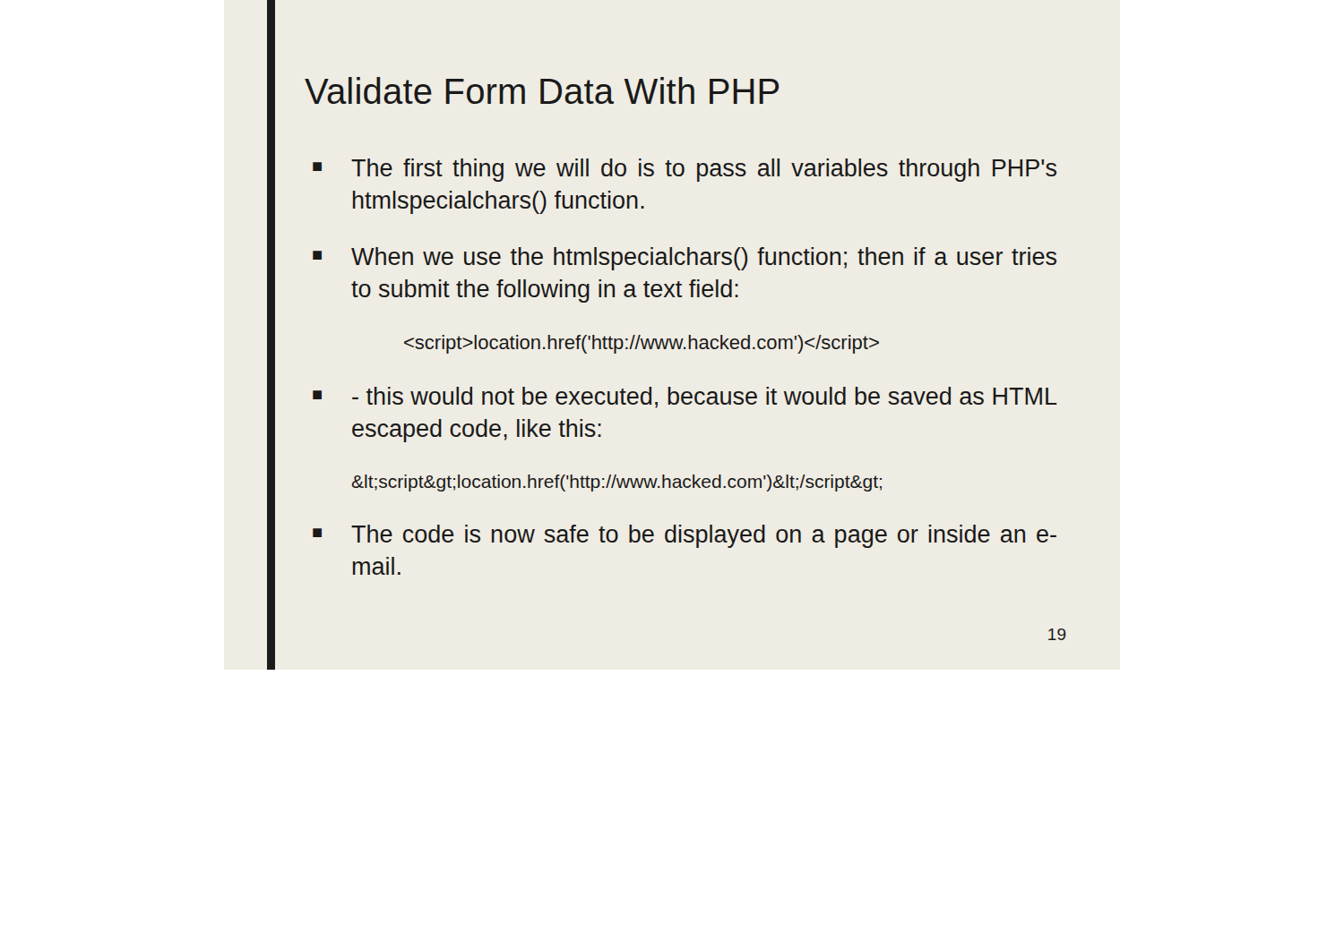Validate Form Data With PHP
The first thing we will do is to pass all variables through PHP's htmlspecialchars() function.
When we use the htmlspecialchars() function; then if a user tries to submit the following in a text field:
<script>location.href('http://www.hacked.com')</script>
- this would not be executed, because it would be saved as HTML escaped code, like this:
&lt;script&gt;location.href('http://www.hacked.com')&lt;/script&gt;
The code is now safe to be displayed on a page or inside an e-mail.
19